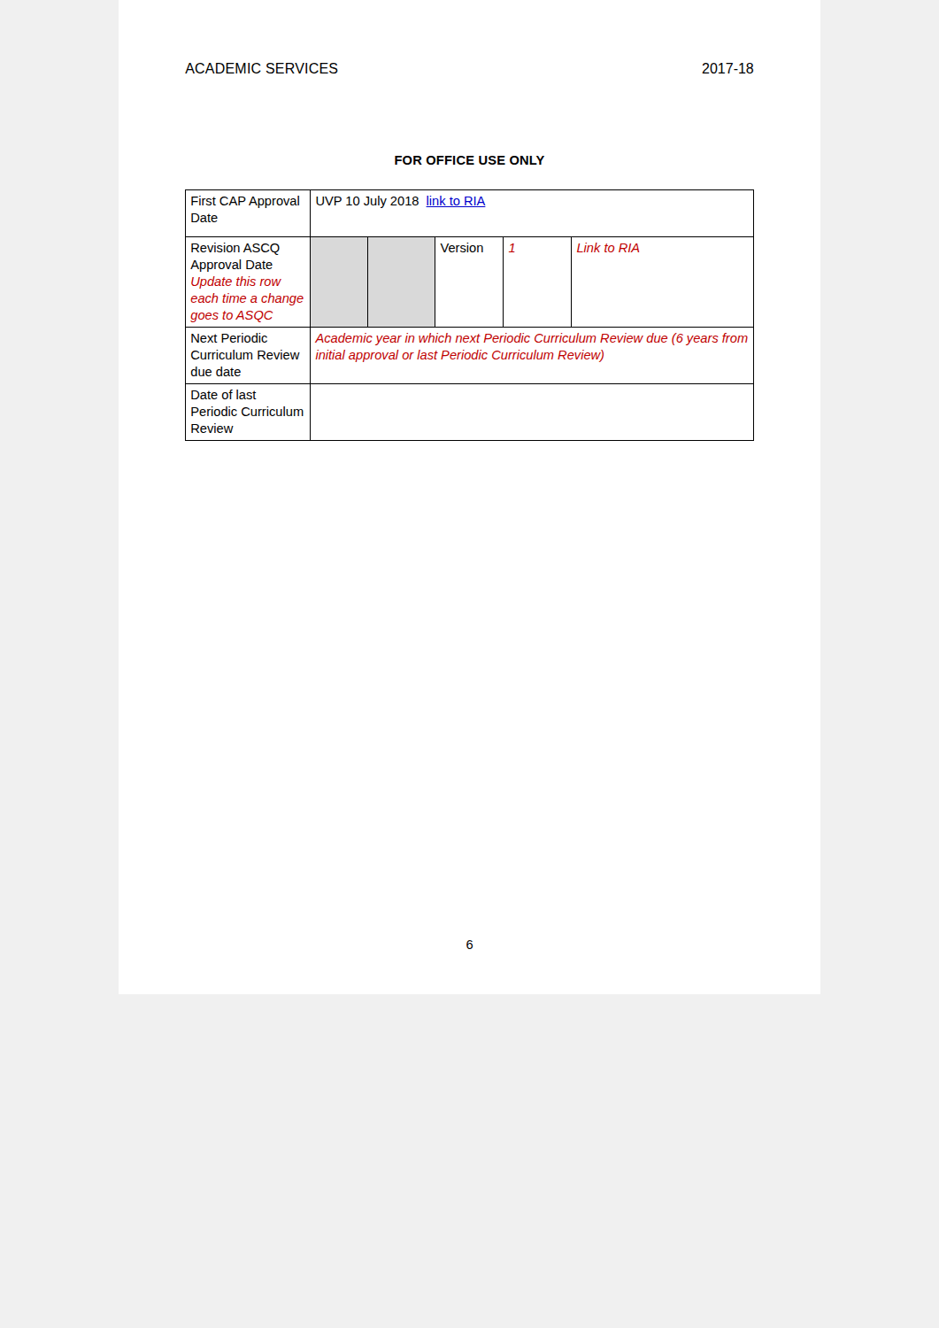ACADEMIC SERVICES
2017-18
FOR OFFICE USE ONLY
| First CAP Approval Date | UVP 10 July 2018 link to RIA |
| Revision ASCQ Approval Date Update this row each time a change goes to ASQC | | | Version | 1 | Link to RIA |
| Next Periodic Curriculum Review due date | Academic year in which next Periodic Curriculum Review due (6 years from initial approval or last Periodic Curriculum Review) |
| Date of last Periodic Curriculum Review | |
6